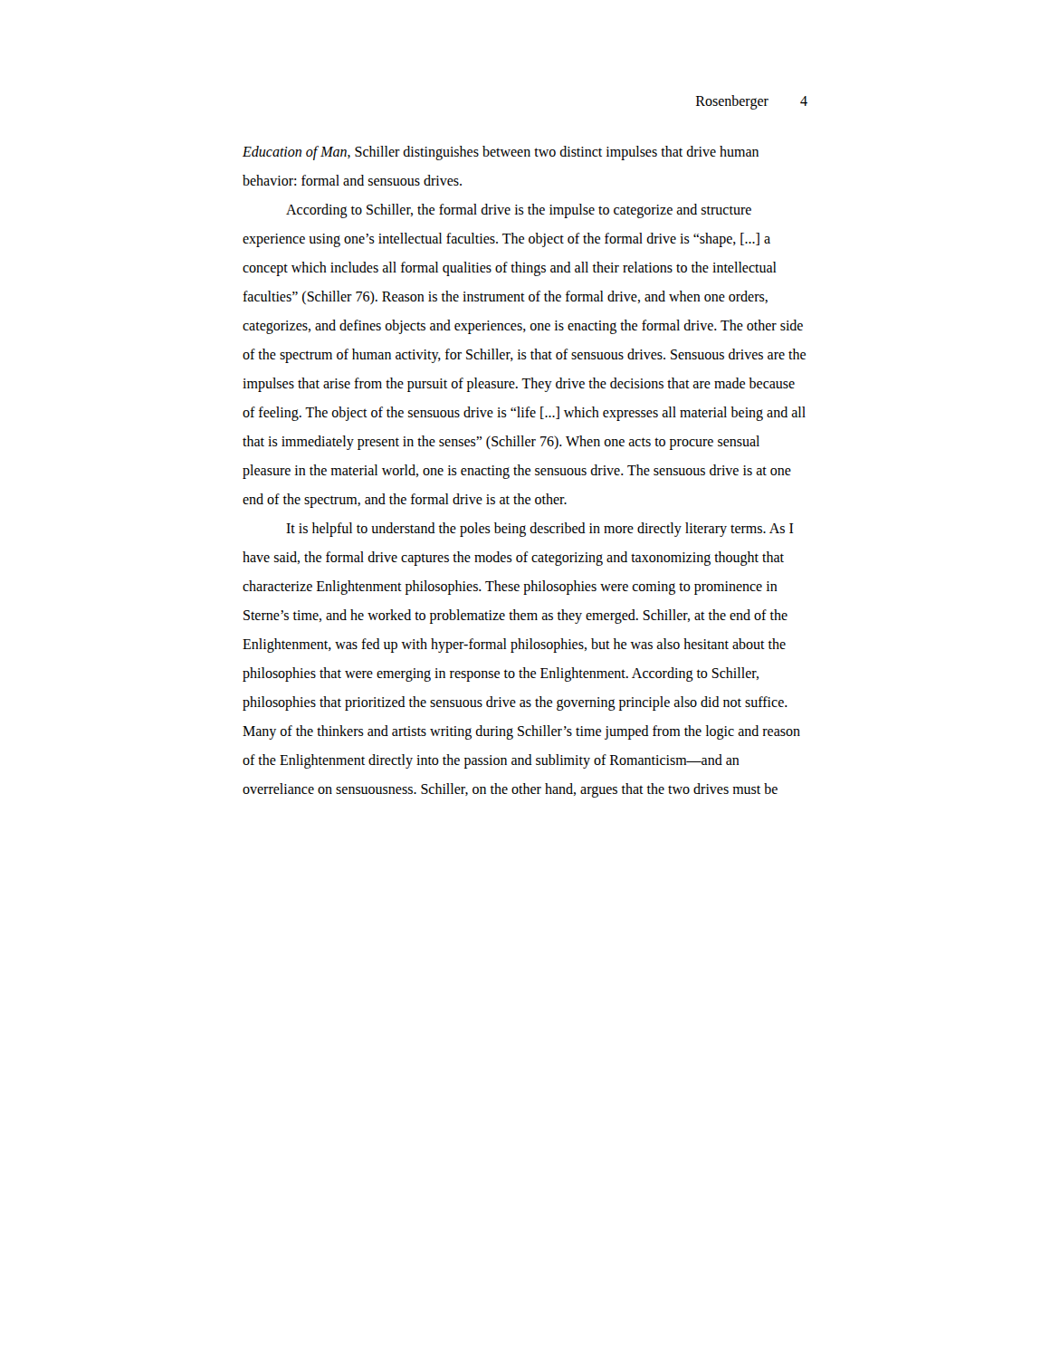Rosenberger 4
Education of Man, Schiller distinguishes between two distinct impulses that drive human behavior: formal and sensuous drives.
According to Schiller, the formal drive is the impulse to categorize and structure experience using one’s intellectual faculties. The object of the formal drive is “shape, [...] a concept which includes all formal qualities of things and all their relations to the intellectual faculties” (Schiller 76). Reason is the instrument of the formal drive, and when one orders, categorizes, and defines objects and experiences, one is enacting the formal drive. The other side of the spectrum of human activity, for Schiller, is that of sensuous drives. Sensuous drives are the impulses that arise from the pursuit of pleasure. They drive the decisions that are made because of feeling. The object of the sensuous drive is “life [...] which expresses all material being and all that is immediately present in the senses” (Schiller 76). When one acts to procure sensual pleasure in the material world, one is enacting the sensuous drive. The sensuous drive is at one end of the spectrum, and the formal drive is at the other.
It is helpful to understand the poles being described in more directly literary terms. As I have said, the formal drive captures the modes of categorizing and taxonomizing thought that characterize Enlightenment philosophies. These philosophies were coming to prominence in Sterne’s time, and he worked to problematize them as they emerged. Schiller, at the end of the Enlightenment, was fed up with hyper-formal philosophies, but he was also hesitant about the philosophies that were emerging in response to the Enlightenment. According to Schiller, philosophies that prioritized the sensuous drive as the governing principle also did not suffice. Many of the thinkers and artists writing during Schiller’s time jumped from the logic and reason of the Enlightenment directly into the passion and sublimity of Romanticism—and an overreliance on sensuousness. Schiller, on the other hand, argues that the two drives must be